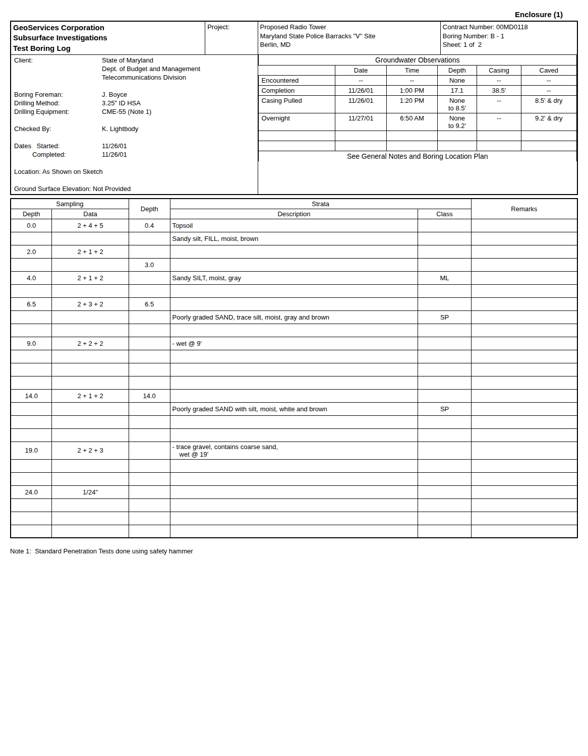Enclosure (1)
| GeoServices Corporation Subsurface Investigations Test Boring Log | Project: | Proposed Radio Tower Maryland State Police Barracks "V" Site Berlin, MD | Contract Number: 00MD0118 Boring Number: B - 1 Sheet: 1 of 2 |
| / Client: / State of Maryland / / / Dept. of Budget and Management / / / Telecommunications Division / / Boring Foreman: / J. Boyce / / Drilling Method: / 3.25" ID HSA / / Drilling Equipment: / CME-55 (Note 1) / / Checked By: / K. Lightbody / / Dates Started: / 11/26/01 / / Completed: / 11/26/01 / / Location: As Shown on Sketch / / Ground Surface Elevation: Not Provided / | / Groundwater Observations / / / Date / Time / Depth / Casing / Caved / / Encountered / -- / -- / None / -- / -- / / Completion / 11/26/01 / 1:00 PM / 17.1 / 38.5' / -- / / Casing Pulled / 11/26/01 / 1:20 PM / None to 8.5' / -- / 8.5' & dry / / Overnight / 11/27/01 / 6:50 AM / None to 9.2' / -- / 9.2' & dry / / See General Notes and Boring Location Plan / |
| Sampling | Depth | Strata | Remarks |
| --- | --- | --- | --- |
| Depth | Data | Description | Class |
| 0.0 | 2 + 4 + 5 | 0.4 | Topsoil | | |
| | | | Sandy silt, FILL, moist, brown | | |
| 2.0 | 2 + 1 + 2 | | | | |
| | | 3.0 | | | |
| 4.0 | 2 + 1 + 2 | | Sandy SILT, moist, gray | ML | |
| 6.5 | 2 + 3 + 2 | 6.5 | | | |
| | | | Poorly graded SAND, trace silt, moist, gray and brown | SP | |
| 9.0 | 2 + 2 + 2 | | - wet @ 9' | | |
| 14.0 | 2 + 1 + 2 | 14.0 | | | |
| | | | Poorly graded SAND with silt, moist, white and brown | SP | |
| 19.0 | 2 + 2 + 3 | | - trace gravel, contains coarse sand, wet @ 19' | | |
| 24.0 | 1/24" | | | | |
Note 1: Standard Penetration Tests done using safety hammer